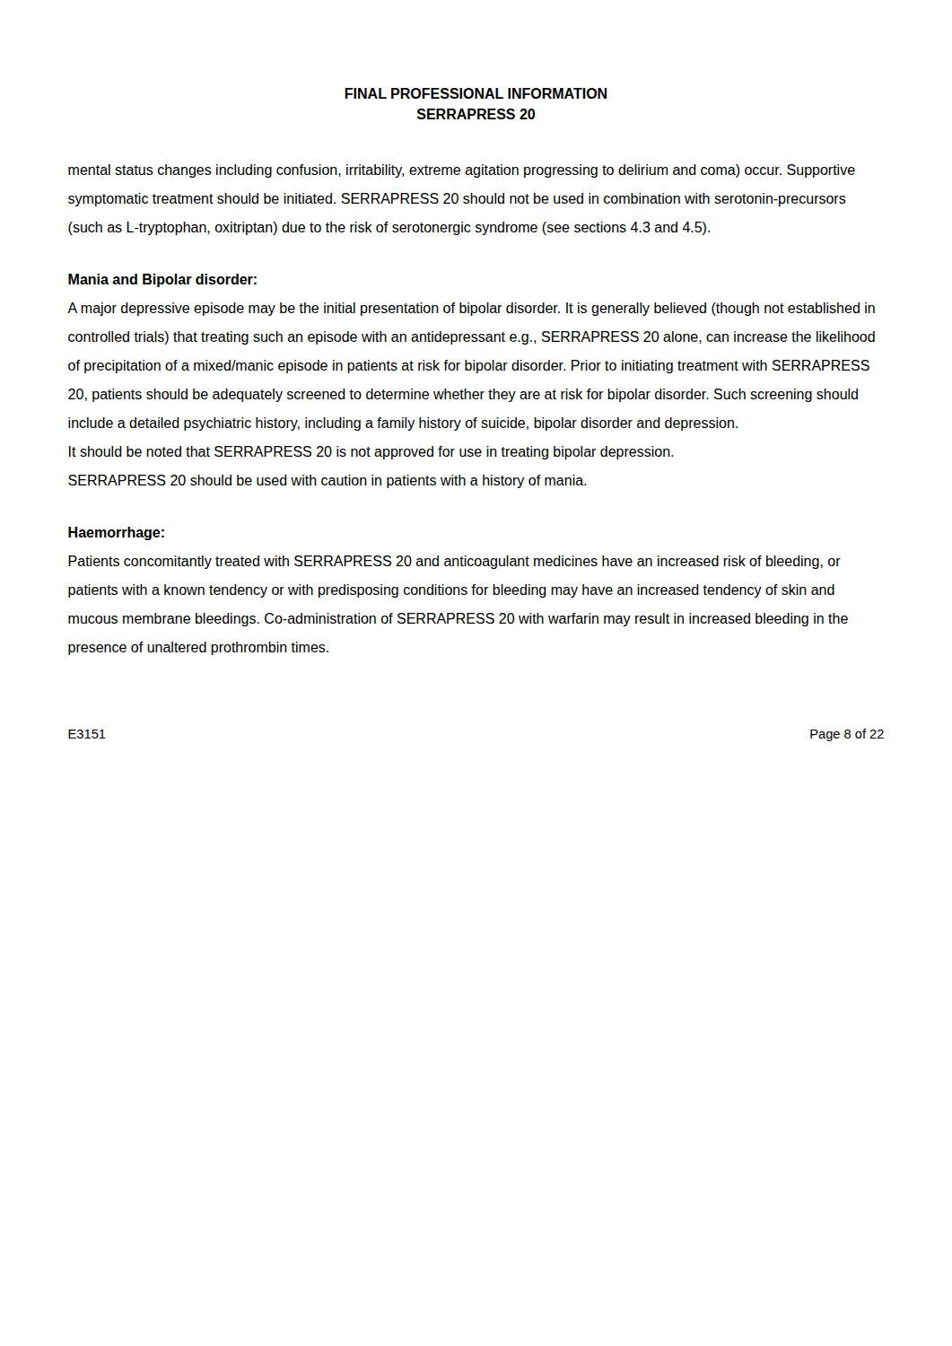FINAL PROFESSIONAL INFORMATION
SERRAPRESS 20
mental status changes including confusion, irritability, extreme agitation progressing to delirium and coma) occur. Supportive symptomatic treatment should be initiated. SERRAPRESS 20 should not be used in combination with serotonin-precursors (such as L-tryptophan, oxitriptan) due to the risk of serotonergic syndrome (see sections 4.3 and 4.5).
Mania and Bipolar disorder:
A major depressive episode may be the initial presentation of bipolar disorder. It is generally believed (though not established in controlled trials) that treating such an episode with an antidepressant e.g., SERRAPRESS 20 alone, can increase the likelihood of precipitation of a mixed/manic episode in patients at risk for bipolar disorder. Prior to initiating treatment with SERRAPRESS 20, patients should be adequately screened to determine whether they are at risk for bipolar disorder. Such screening should include a detailed psychiatric history, including a family history of suicide, bipolar disorder and depression.
It should be noted that SERRAPRESS 20 is not approved for use in treating bipolar depression.
SERRAPRESS 20 should be used with caution in patients with a history of mania.
Haemorrhage:
Patients concomitantly treated with SERRAPRESS 20 and anticoagulant medicines have an increased risk of bleeding, or patients with a known tendency or with predisposing conditions for bleeding may have an increased tendency of skin and mucous membrane bleedings. Co-administration of SERRAPRESS 20 with warfarin may result in increased bleeding in the presence of unaltered prothrombin times.
E3151 Page 8 of 22